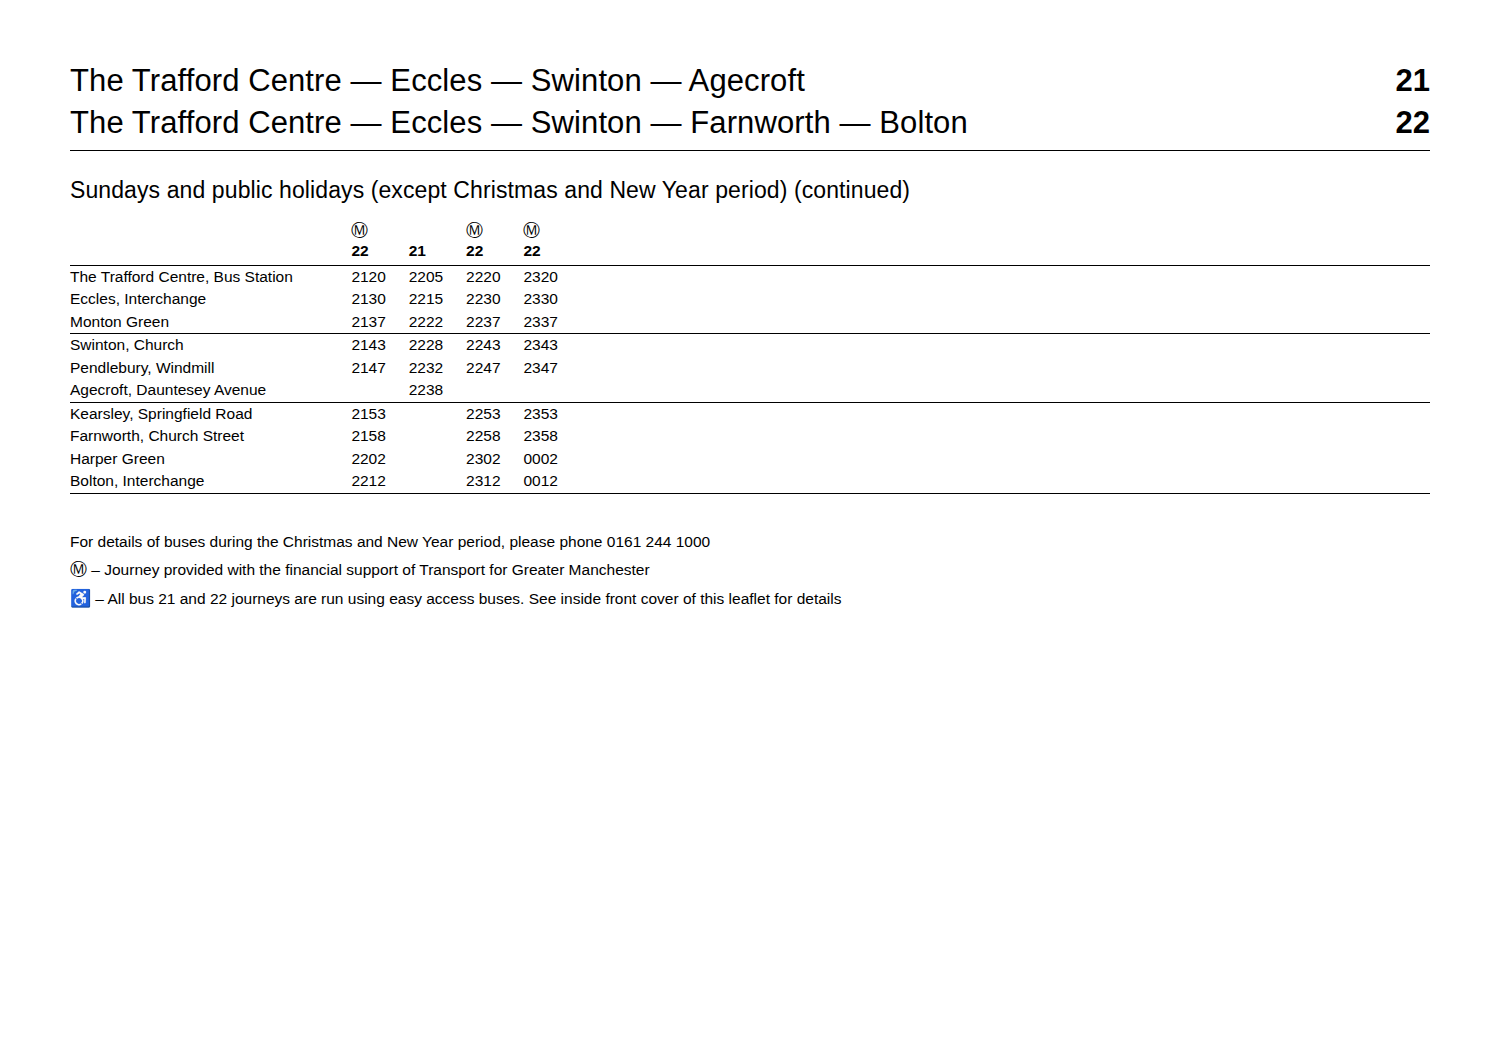The Trafford Centre — Eccles — Swinton — Agecroft
The Trafford Centre — Eccles — Swinton — Farnworth — Bolton
21
22
Sundays and public holidays (except Christmas and New Year period) (continued)
| | Ⓜ | | Ⓜ | Ⓜ | |
| | 22 | 21 | 22 | 22 | |
| The Trafford Centre, Bus Station | 2120 | 2205 | 2220 | 2320 | |
| Eccles, Interchange | 2130 | 2215 | 2230 | 2330 | |
| Monton Green | 2137 | 2222 | 2237 | 2337 | |
| Swinton, Church | 2143 | 2228 | 2243 | 2343 | |
| Pendlebury, Windmill | 2147 | 2232 | 2247 | 2347 | |
| Agecroft, Dauntesey Avenue | | 2238 | | | |
| Kearsley, Springfield Road | 2153 | | 2253 | 2353 | |
| Farnworth, Church Street | 2158 | | 2258 | 2358 | |
| Harper Green | 2202 | | 2302 | 0002 | |
| Bolton, Interchange | 2212 | | 2312 | 0012 | |
For details of buses during the Christmas and New Year period, please phone 0161 244 1000
Ⓜ – Journey provided with the financial support of Transport for Greater Manchester
♿ – All bus 21 and 22 journeys are run using easy access buses. See inside front cover of this leaflet for details